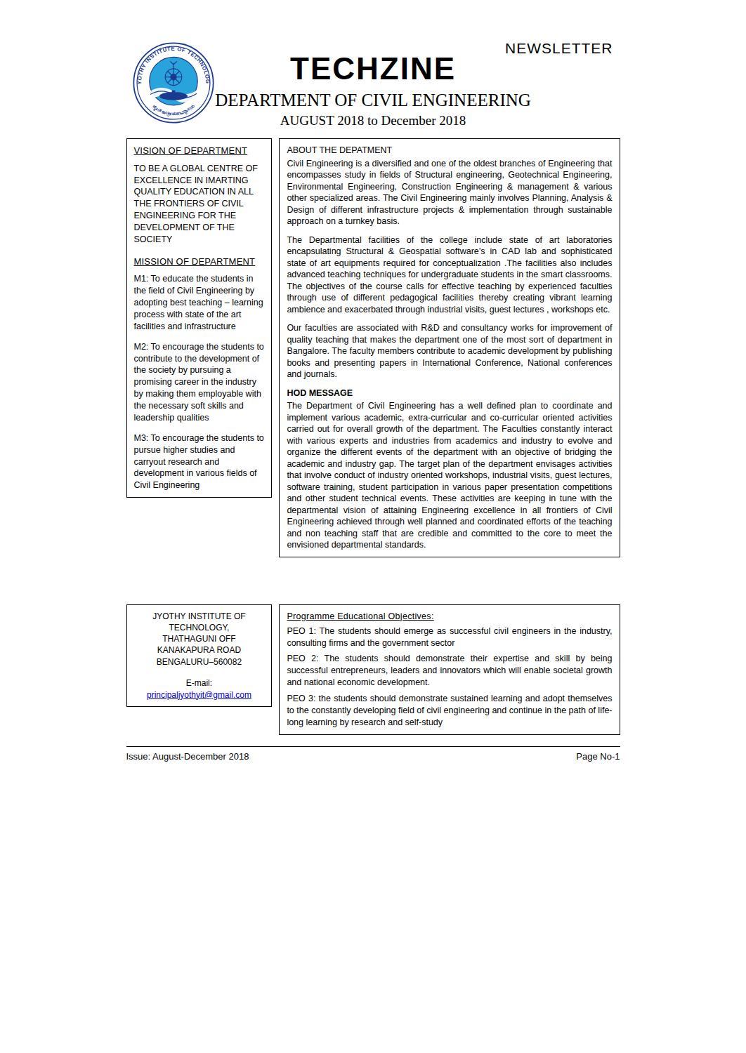JYOTHY INSTITUTE OF TECHNOLOGY ಜ್ಯೋತಿ ತಾಂತ್ರಿಕ ಮಹಾವಿದ್ಯಾಲಯ
NEWSLETTER
TECHZINE
DEPARTMENT OF CIVIL ENGINEERING
AUGUST 2018 to December 2018
VISION OF DEPARTMENT
TO BE A GLOBAL CENTRE OF EXCELLENCE IN IMARTING QUALITY EDUCATION IN ALL THE FRONTIERS OF CIVIL ENGINEERING FOR THE DEVELOPMENT OF THE SOCIETY
MISSION OF DEPARTMENT
M1: To educate the students in the field of Civil Engineering by adopting best teaching – learning process with state of the art facilities and infrastructure
M2: To encourage the students to contribute to the development of the society by pursuing a promising career in the industry by making them employable with the necessary soft skills and leadership qualities
M3: To encourage the students to pursue higher studies and carryout research and development in various fields of Civil Engineering
ABOUT THE DEPATMENT
Civil Engineering is a diversified and one of the oldest branches of Engineering that encompasses study in fields of Structural engineering, Geotechnical Engineering, Environmental Engineering, Construction Engineering & management & various other specialized areas. The Civil Engineering mainly involves Planning, Analysis & Design of different infrastructure projects & implementation through sustainable approach on a turnkey basis.
The Departmental facilities of the college include state of art laboratories encapsulating Structural & Geospatial software’s in CAD lab and sophisticated state of art equipments required for conceptualization .The facilities also includes advanced teaching techniques for undergraduate students in the smart classrooms. The objectives of the course calls for effective teaching by experienced faculties through use of different pedagogical facilities thereby creating vibrant learning ambience and exacerbated through industrial visits, guest lectures , workshops etc.
Our faculties are associated with R&D and consultancy works for improvement of quality teaching that makes the department one of the most sort of department in Bangalore. The faculty members contribute to academic development by publishing books and presenting papers in International Conference, National conferences and journals.
HOD MESSAGE
The Department of Civil Engineering has a well defined plan to coordinate and implement various academic, extra-curricular and co-curricular oriented activities carried out for overall growth of the department. The Faculties constantly interact with various experts and industries from academics and industry to evolve and organize the different events of the department with an objective of bridging the academic and industry gap. The target plan of the department envisages activities that involve conduct of industry oriented workshops, industrial visits, guest lectures, software training, student participation in various paper presentation competitions and other student technical events. These activities are keeping in tune with the departmental vision of attaining Engineering excellence in all frontiers of Civil Engineering achieved through well planned and coordinated efforts of the teaching and non teaching staff that are credible and committed to the core to meet the envisioned departmental standards.
JYOTHY INSTITUTE OF
TECHNOLOGY,
THATHAGUNI OFF
KANAKAPURA ROAD
BENGALURU–560082
E-mail:
principaljyothyit@gmail.com
Programme Educational Objectives:
PEO 1: The students should emerge as successful civil engineers in the industry, consulting firms and the government sector
PEO 2: The students should demonstrate their expertise and skill by being successful entrepreneurs, leaders and innovators which will enable societal growth and national economic development.
PEO 3: the students should demonstrate sustained learning and adopt themselves to the constantly developing field of civil engineering and continue in the path of life-long learning by research and self-study
Issue: August-December 2018 Page No-1